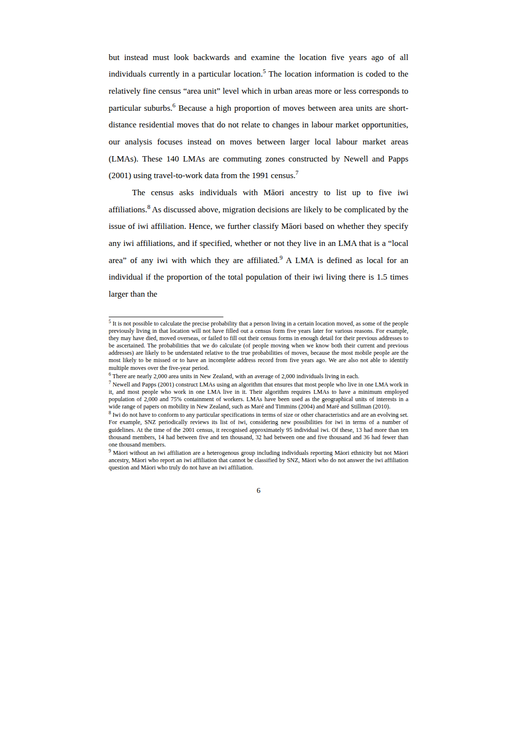but instead must look backwards and examine the location five years ago of all individuals currently in a particular location.5 The location information is coded to the relatively fine census “area unit” level which in urban areas more or less corresponds to particular suburbs.6 Because a high proportion of moves between area units are short-distance residential moves that do not relate to changes in labour market opportunities, our analysis focuses instead on moves between larger local labour market areas (LMAs). These 140 LMAs are commuting zones constructed by Newell and Papps (2001) using travel-to-work data from the 1991 census.7
The census asks individuals with Māori ancestry to list up to five iwi affiliations.8 As discussed above, migration decisions are likely to be complicated by the issue of iwi affiliation. Hence, we further classify Māori based on whether they specify any iwi affiliations, and if specified, whether or not they live in an LMA that is a “local area” of any iwi with which they are affiliated.9 A LMA is defined as local for an individual if the proportion of the total population of their iwi living there is 1.5 times larger than the
5 It is not possible to calculate the precise probability that a person living in a certain location moved, as some of the people previously living in that location will not have filled out a census form five years later for various reasons. For example, they may have died, moved overseas, or failed to fill out their census forms in enough detail for their previous addresses to be ascertained. The probabilities that we do calculate (of people moving when we know both their current and previous addresses) are likely to be understated relative to the true probabilities of moves, because the most mobile people are the most likely to be missed or to have an incomplete address record from five years ago. We are also not able to identify multiple moves over the five-year period.
6 There are nearly 2,000 area units in New Zealand, with an average of 2,000 individuals living in each.
7 Newell and Papps (2001) construct LMAs using an algorithm that ensures that most people who live in one LMA work in it, and most people who work in one LMA live in it. Their algorithm requires LMAs to have a minimum employed population of 2,000 and 75% containment of workers. LMAs have been used as the geographical units of interests in a wide range of papers on mobility in New Zealand, such as Maré and Timmins (2004) and Maré and Stillman (2010).
8 Iwi do not have to conform to any particular specifications in terms of size or other characteristics and are an evolving set. For example, SNZ periodically reviews its list of iwi, considering new possibilities for iwi in terms of a number of guidelines. At the time of the 2001 census, it recognised approximately 95 individual iwi. Of these, 13 had more than ten thousand members, 14 had between five and ten thousand, 32 had between one and five thousand and 36 had fewer than one thousand members.
9 Māori without an iwi affiliation are a heterogenous group including individuals reporting Māori ethnicity but not Māori ancestry, Māori who report an iwi affiliation that cannot be classified by SNZ, Māori who do not answer the iwi affiliation question and Māori who truly do not have an iwi affiliation.
6